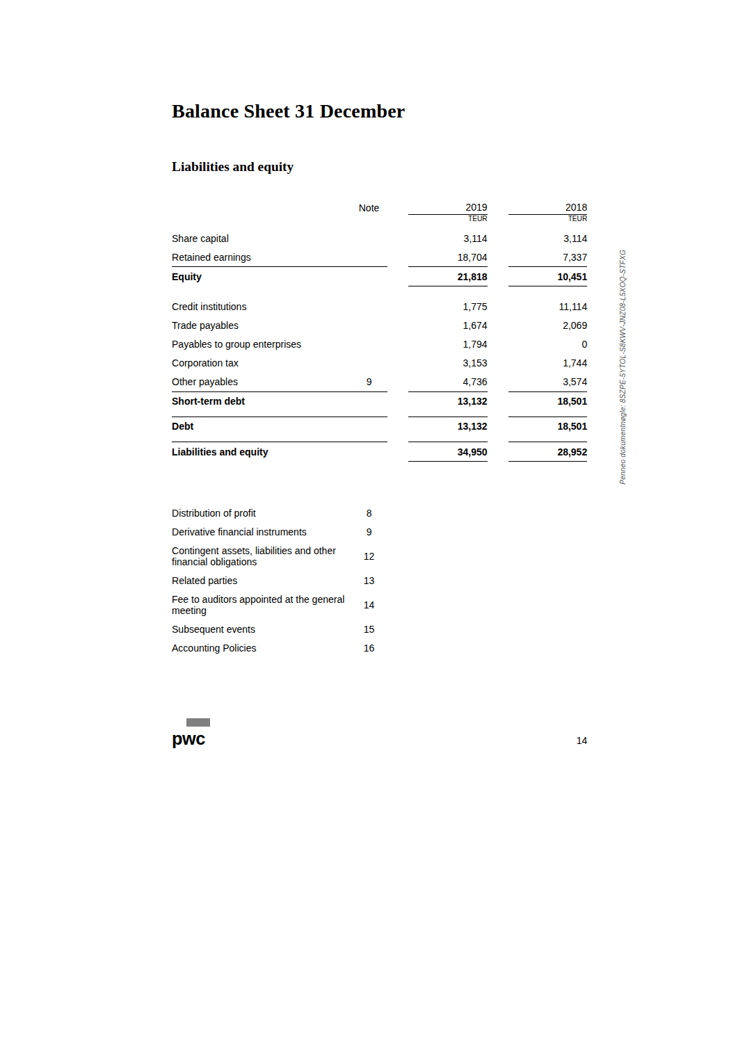Balance Sheet 31 December
Liabilities and equity
| | Note | | 2019 | | 2018 |
| | | | TEUR | | TEUR |
| Share capital | | | 3,114 | | 3,114 |
| Retained earnings | | | 18,704 | | 7,337 |
| Equity | | | 21,818 | | 10,451 |
| Credit institutions | | | 1,775 | | 11,114 |
| Trade payables | | | 1,674 | | 2,069 |
| Payables to group enterprises | | | 1,794 | | 0 |
| Corporation tax | | | 3,153 | | 1,744 |
| Other payables | 9 | | 4,736 | | 3,574 |
| Short-term debt | | | 13,132 | | 18,501 |
| Debt | | | 13,132 | | 18,501 |
| Liabilities and equity | | | 34,950 | | 28,952 |
| Distribution of profit | 8 | | | | |
| Derivative financial instruments | 9 | | | | |
| Contingent assets, liabilities and other financial obligations | 12 | | | | |
| Related parties | 13 | | | | |
| Fee to auditors appointed at the general meeting | 14 | | | | |
| Subsequent events | 15 | | | | |
| Accounting Policies | 16 | | | | |
Penneo dokumentnøgle: 8SZPE-5YTOL-S8KWV-JNZ08-L5XOQ-STFXG
pwc
14